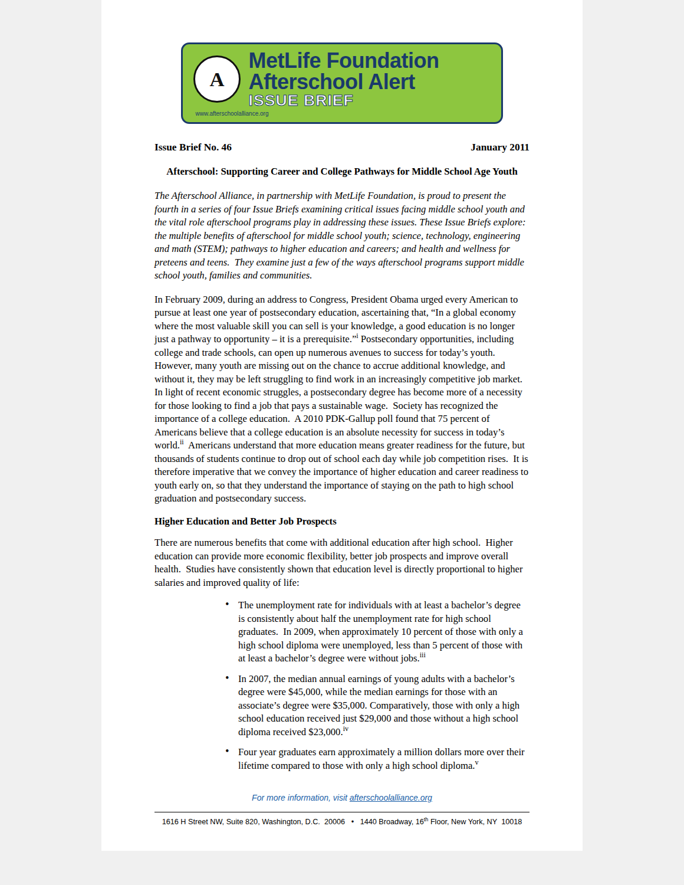A
MetLife Foundation
Afterschool Alert
ISSUE BRIEF
www.afterschoolalliance.org
Issue Brief No. 46 January 2011
Afterschool: Supporting Career and College Pathways for Middle School Age Youth
The Afterschool Alliance, in partnership with MetLife Foundation, is proud to present the fourth in a series of four Issue Briefs examining critical issues facing middle school youth and the vital role afterschool programs play in addressing these issues. These Issue Briefs explore: the multiple benefits of afterschool for middle school youth; science, technology, engineering and math (STEM); pathways to higher education and careers; and health and wellness for preteens and teens. They examine just a few of the ways afterschool programs support middle school youth, families and communities.
In February 2009, during an address to Congress, President Obama urged every American to pursue at least one year of postsecondary education, ascertaining that, “In a global economy where the most valuable skill you can sell is your knowledge, a good education is no longer just a pathway to opportunity – it is a prerequisite.”i Postsecondary opportunities, including college and trade schools, can open up numerous avenues to success for today’s youth. However, many youth are missing out on the chance to accrue additional knowledge, and without it, they may be left struggling to find work in an increasingly competitive job market. In light of recent economic struggles, a postsecondary degree has become more of a necessity for those looking to find a job that pays a sustainable wage. Society has recognized the importance of a college education. A 2010 PDK-Gallup poll found that 75 percent of Americans believe that a college education is an absolute necessity for success in today’s world.ii Americans understand that more education means greater readiness for the future, but thousands of students continue to drop out of school each day while job competition rises. It is therefore imperative that we convey the importance of higher education and career readiness to youth early on, so that they understand the importance of staying on the path to high school graduation and postsecondary success.
Higher Education and Better Job Prospects
There are numerous benefits that come with additional education after high school. Higher education can provide more economic flexibility, better job prospects and improve overall health. Studies have consistently shown that education level is directly proportional to higher salaries and improved quality of life:
The unemployment rate for individuals with at least a bachelor’s degree is consistently about half the unemployment rate for high school graduates. In 2009, when approximately 10 percent of those with only a high school diploma were unemployed, less than 5 percent of those with at least a bachelor’s degree were without jobs.iii
In 2007, the median annual earnings of young adults with a bachelor’s degree were $45,000, while the median earnings for those with an associate’s degree were $35,000. Comparatively, those with only a high school education received just $29,000 and those without a high school diploma received $23,000.iv
Four year graduates earn approximately a million dollars more over their lifetime compared to those with only a high school diploma.v
For more information, visit afterschoolalliance.org
1616 H Street NW, Suite 820, Washington, D.C. 20006 • 1440 Broadway, 16th Floor, New York, NY 10018